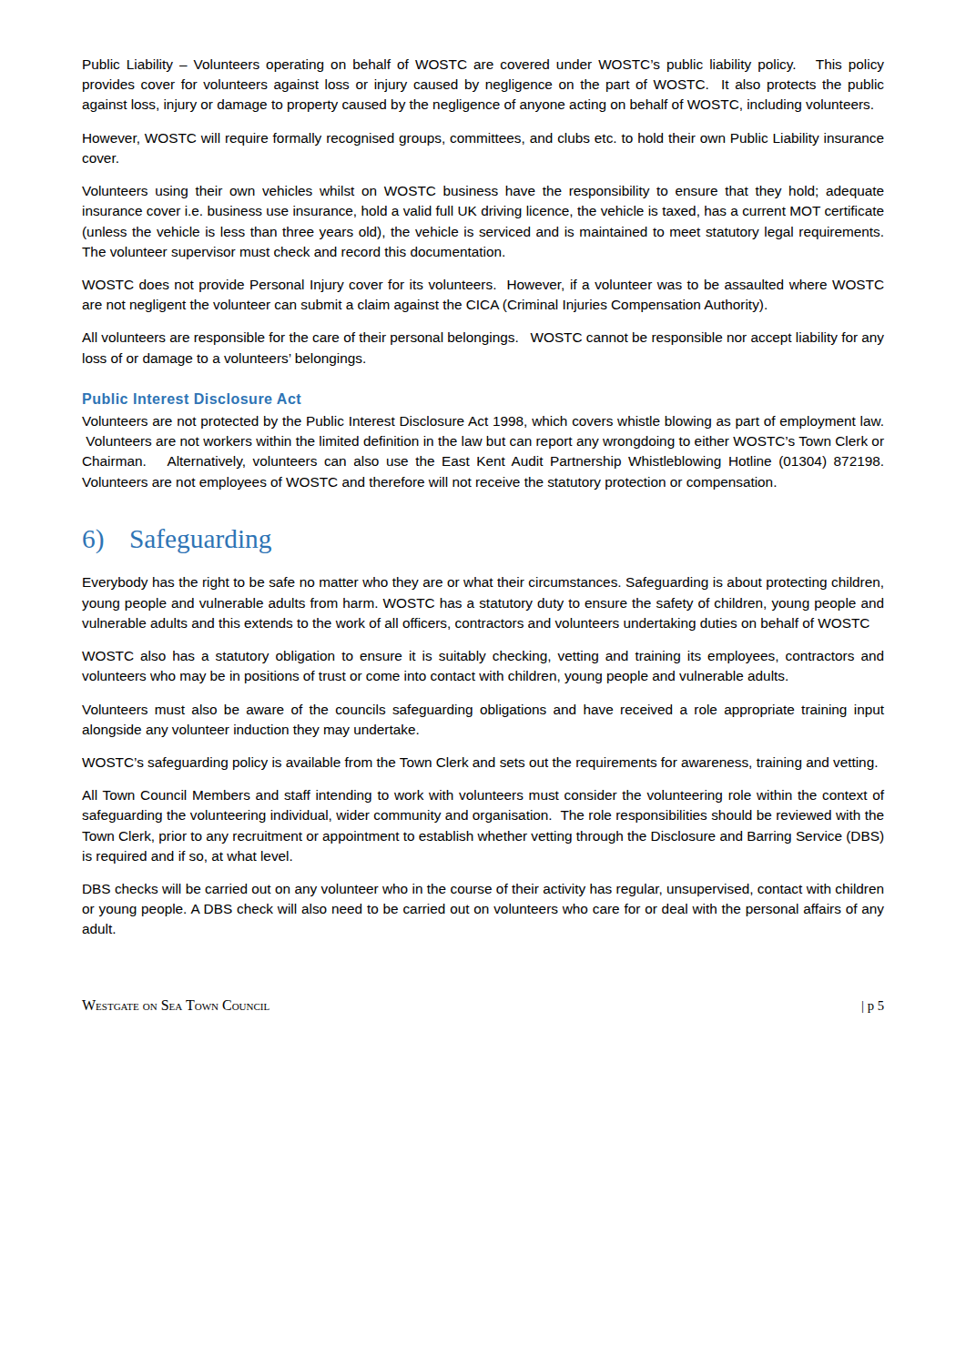Public Liability – Volunteers operating on behalf of WOSTC are covered under WOSTC’s public liability policy. This policy provides cover for volunteers against loss or injury caused by negligence on the part of WOSTC. It also protects the public against loss, injury or damage to property caused by the negligence of anyone acting on behalf of WOSTC, including volunteers.
However, WOSTC will require formally recognised groups, committees, and clubs etc. to hold their own Public Liability insurance cover.
Volunteers using their own vehicles whilst on WOSTC business have the responsibility to ensure that they hold; adequate insurance cover i.e. business use insurance, hold a valid full UK driving licence, the vehicle is taxed, has a current MOT certificate (unless the vehicle is less than three years old), the vehicle is serviced and is maintained to meet statutory legal requirements. The volunteer supervisor must check and record this documentation.
WOSTC does not provide Personal Injury cover for its volunteers. However, if a volunteer was to be assaulted where WOSTC are not negligent the volunteer can submit a claim against the CICA (Criminal Injuries Compensation Authority).
All volunteers are responsible for the care of their personal belongings. WOSTC cannot be responsible nor accept liability for any loss of or damage to a volunteers’ belongings.
Public Interest Disclosure Act
Volunteers are not protected by the Public Interest Disclosure Act 1998, which covers whistle blowing as part of employment law. Volunteers are not workers within the limited definition in the law but can report any wrongdoing to either WOSTC’s Town Clerk or Chairman. Alternatively, volunteers can also use the East Kent Audit Partnership Whistleblowing Hotline (01304) 872198. Volunteers are not employees of WOSTC and therefore will not receive the statutory protection or compensation.
6) Safeguarding
Everybody has the right to be safe no matter who they are or what their circumstances. Safeguarding is about protecting children, young people and vulnerable adults from harm. WOSTC has a statutory duty to ensure the safety of children, young people and vulnerable adults and this extends to the work of all officers, contractors and volunteers undertaking duties on behalf of WOSTC
WOSTC also has a statutory obligation to ensure it is suitably checking, vetting and training its employees, contractors and volunteers who may be in positions of trust or come into contact with children, young people and vulnerable adults.
Volunteers must also be aware of the councils safeguarding obligations and have received a role appropriate training input alongside any volunteer induction they may undertake.
WOSTC’s safeguarding policy is available from the Town Clerk and sets out the requirements for awareness, training and vetting.
All Town Council Members and staff intending to work with volunteers must consider the volunteering role within the context of safeguarding the volunteering individual, wider community and organisation. The role responsibilities should be reviewed with the Town Clerk, prior to any recruitment or appointment to establish whether vetting through the Disclosure and Barring Service (DBS) is required and if so, at what level.
DBS checks will be carried out on any volunteer who in the course of their activity has regular, unsupervised, contact with children or young people. A DBS check will also need to be carried out on volunteers who care for or deal with the personal affairs of any adult.
Westgate on Sea Town Council
| p 5